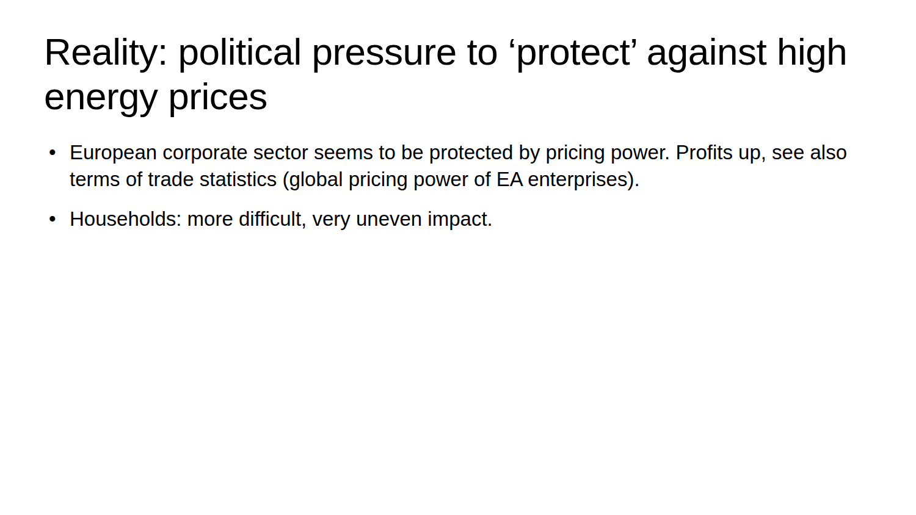Reality: political pressure to ‘protect’ against high energy prices
European corporate sector seems to be protected by pricing power. Profits up, see also terms of trade statistics (global pricing power of EA enterprises).
Households: more difficult, very uneven impact.